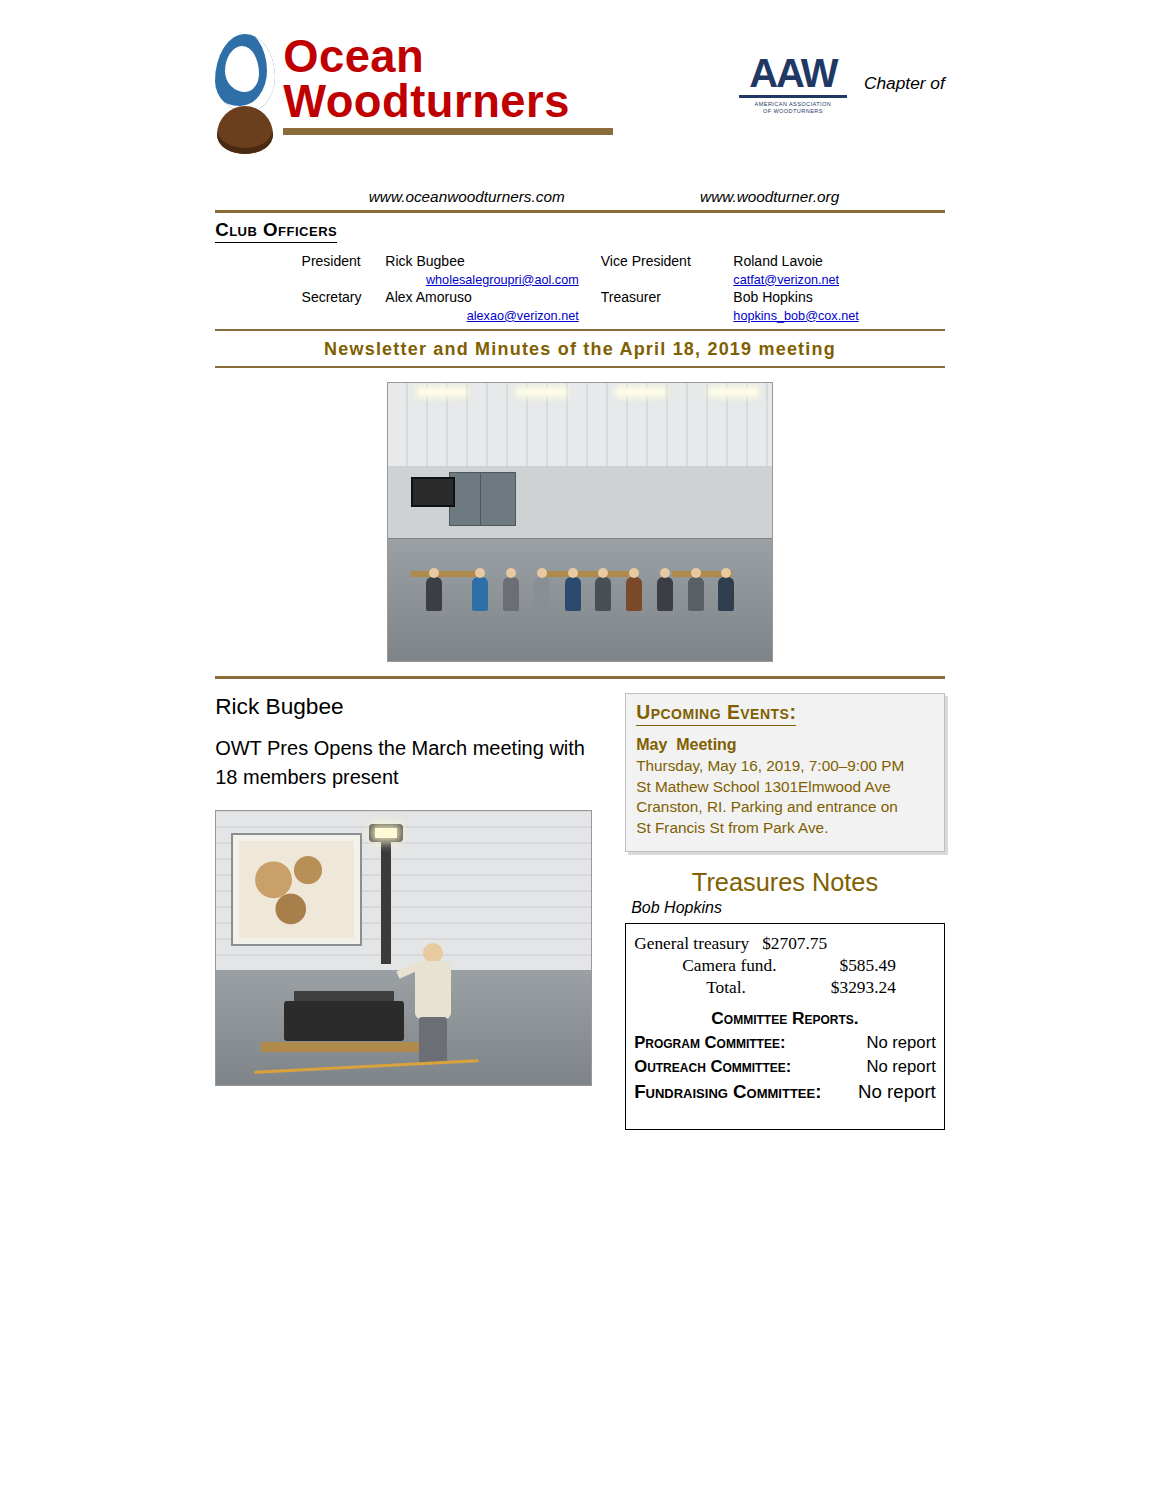Ocean
Woodturners
AAW
AMERICAN ASSOCIATION
OF WOODTURNERS
Chapter of
www.oceanwoodturners.com www.woodturner.org
Club Officers
| President | Rick Bugbee | Vice President | Roland Lavoie |
| | wholesalegroupri@aol.com | | catfat@verizon.net |
| Secretary | Alex Amoruso | Treasurer | Bob Hopkins |
| | alexao@verizon.net | | hopkins_bob@cox.net |
Newsletter and Minutes of the April 18, 2019 meeting
Rick Bugbee
OWT Pres Opens the March meeting with 18 members present
Upcoming Events:
May Meeting
Thursday, May 16, 2019, 7:00–9:00 PM
St Mathew School 1301Elmwood Ave
Cranston, RI. Parking and entrance on
St Francis St from Park Ave.
Treasures Notes
Bob Hopkins
General treasury $2707.75
Camera fund.$585.49
Total.$3293.24
Committee Reports.
Program Committee: No report
Outreach Committee: No report
Fundraising Committee: No report